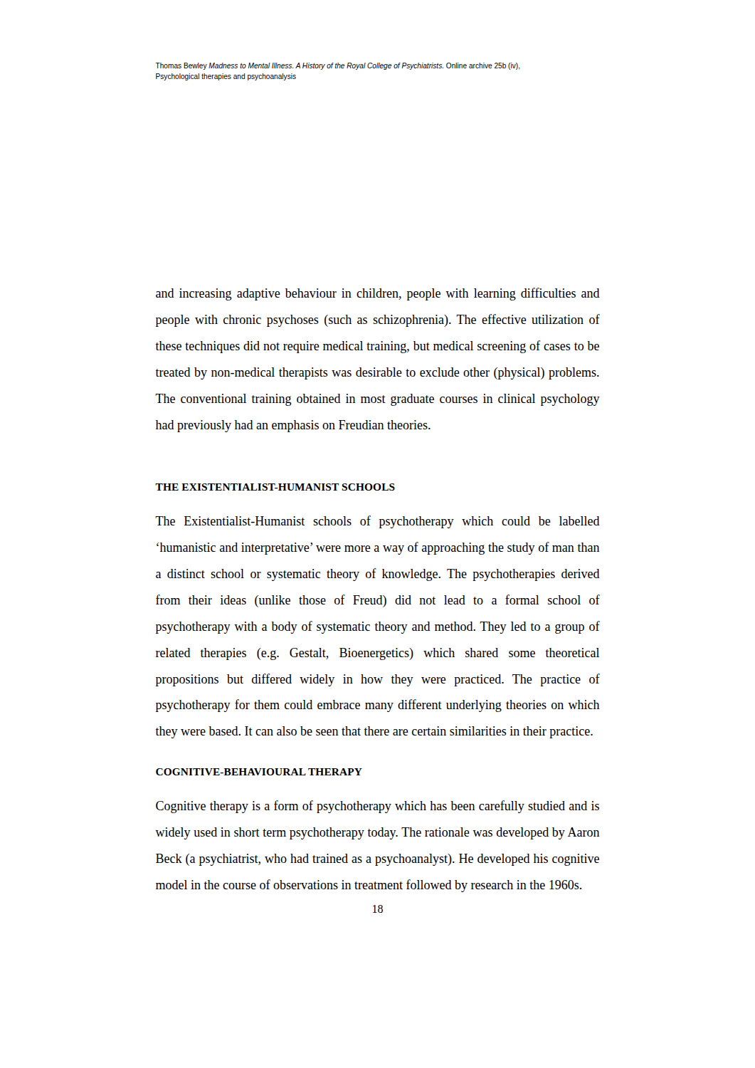Thomas Bewley Madness to Mental Illness. A History of the Royal College of Psychiatrists. Online archive 25b (iv),
Psychological therapies and psychoanalysis
and increasing adaptive behaviour in children, people with learning difficulties and people with chronic psychoses (such as schizophrenia). The effective utilization of these techniques did not require medical training, but medical screening of cases to be treated by non-medical therapists was desirable to exclude other (physical) problems. The conventional training obtained in most graduate courses in clinical psychology had previously had an emphasis on Freudian theories.
THE EXISTENTIALIST-HUMANIST SCHOOLS
The Existentialist-Humanist schools of psychotherapy which could be labelled ‘humanistic and interpretative’ were more a way of approaching the study of man than a distinct school or systematic theory of knowledge. The psychotherapies derived from their ideas (unlike those of Freud) did not lead to a formal school of psychotherapy with a body of systematic theory and method. They led to a group of related therapies (e.g. Gestalt, Bioenergetics) which shared some theoretical propositions but differed widely in how they were practiced. The practice of psychotherapy for them could embrace many different underlying theories on which they were based. It can also be seen that there are certain similarities in their practice.
COGNITIVE-BEHAVIOURAL THERAPY
Cognitive therapy is a form of psychotherapy which has been carefully studied and is widely used in short term psychotherapy today. The rationale was developed by Aaron Beck (a psychiatrist, who had trained as a psychoanalyst). He developed his cognitive model in the course of observations in treatment followed by research in the 1960s.
18